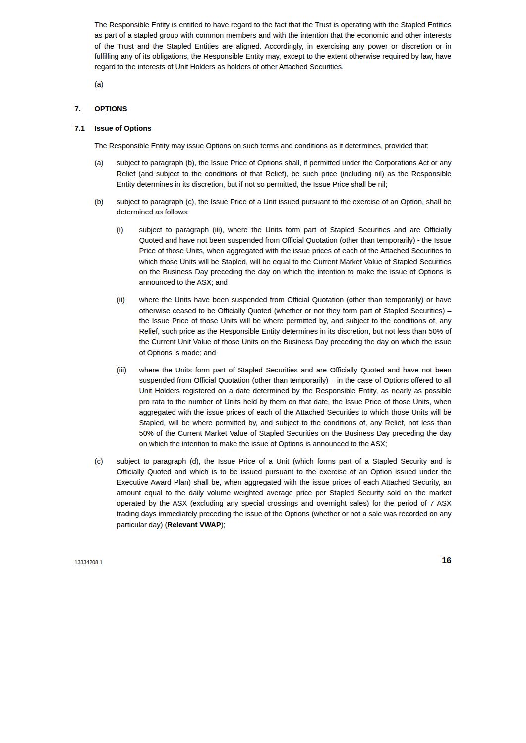The Responsible Entity is entitled to have regard to the fact that the Trust is operating with the Stapled Entities as part of a stapled group with common members and with the intention that the economic and other interests of the Trust and the Stapled Entities are aligned. Accordingly, in exercising any power or discretion or in fulfilling any of its obligations, the Responsible Entity may, except to the extent otherwise required by law, have regard to the interests of Unit Holders as holders of other Attached Securities.
(a)
7. OPTIONS
7.1 Issue of Options
The Responsible Entity may issue Options on such terms and conditions as it determines, provided that:
(a)
subject to paragraph (b), the Issue Price of Options shall, if permitted under the Corporations Act or any Relief (and subject to the conditions of that Relief), be such price (including nil) as the Responsible Entity determines in its discretion, but if not so permitted, the Issue Price shall be nil;
(b)
subject to paragraph (c), the Issue Price of a Unit issued pursuant to the exercise of an Option, shall be determined as follows:
(i)
subject to paragraph (iii), where the Units form part of Stapled Securities and are Officially Quoted and have not been suspended from Official Quotation (other than temporarily) - the Issue Price of those Units, when aggregated with the issue prices of each of the Attached Securities to which those Units will be Stapled, will be equal to the Current Market Value of Stapled Securities on the Business Day preceding the day on which the intention to make the issue of Options is announced to the ASX; and
(ii)
where the Units have been suspended from Official Quotation (other than temporarily) or have otherwise ceased to be Officially Quoted (whether or not they form part of Stapled Securities) – the Issue Price of those Units will be where permitted by, and subject to the conditions of, any Relief, such price as the Responsible Entity determines in its discretion, but not less than 50% of the Current Unit Value of those Units on the Business Day preceding the day on which the issue of Options is made; and
(iii)
where the Units form part of Stapled Securities and are Officially Quoted and have not been suspended from Official Quotation (other than temporarily) – in the case of Options offered to all Unit Holders registered on a date determined by the Responsible Entity, as nearly as possible pro rata to the number of Units held by them on that date, the Issue Price of those Units, when aggregated with the issue prices of each of the Attached Securities to which those Units will be Stapled, will be where permitted by, and subject to the conditions of, any Relief, not less than 50% of the Current Market Value of Stapled Securities on the Business Day preceding the day on which the intention to make the issue of Options is announced to the ASX;
(c)
subject to paragraph (d), the Issue Price of a Unit (which forms part of a Stapled Security and is Officially Quoted and which is to be issued pursuant to the exercise of an Option issued under the Executive Award Plan) shall be, when aggregated with the issue prices of each Attached Security, an amount equal to the daily volume weighted average price per Stapled Security sold on the market operated by the ASX (excluding any special crossings and overnight sales) for the period of 7 ASX trading days immediately preceding the issue of the Options (whether or not a sale was recorded on any particular day) (Relevant VWAP);
13334208.1
16